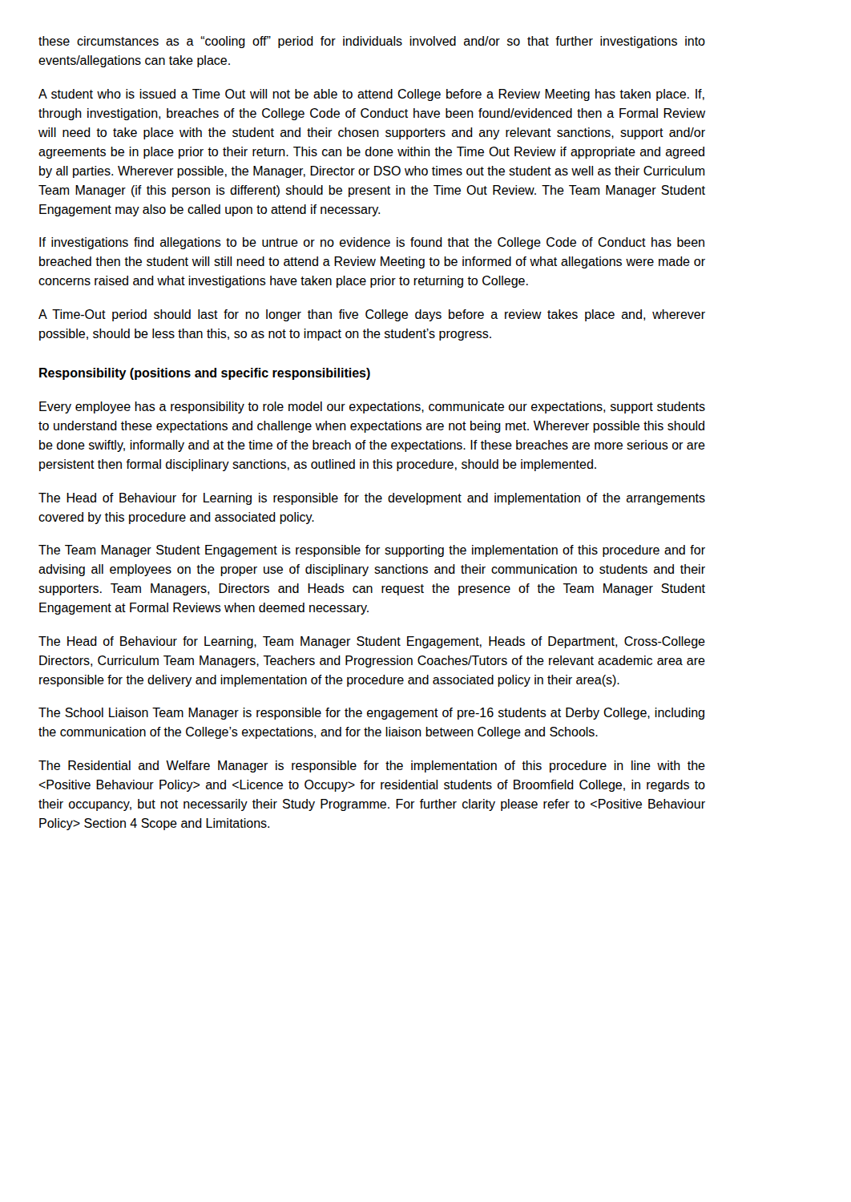these circumstances as a “cooling off” period for individuals involved and/or so that further investigations into events/allegations can take place.
A student who is issued a Time Out will not be able to attend College before a Review Meeting has taken place. If, through investigation, breaches of the College Code of Conduct have been found/evidenced then a Formal Review will need to take place with the student and their chosen supporters and any relevant sanctions, support and/or agreements be in place prior to their return. This can be done within the Time Out Review if appropriate and agreed by all parties. Wherever possible, the Manager, Director or DSO who times out the student as well as their Curriculum Team Manager (if this person is different) should be present in the Time Out Review. The Team Manager Student Engagement may also be called upon to attend if necessary.
If investigations find allegations to be untrue or no evidence is found that the College Code of Conduct has been breached then the student will still need to attend a Review Meeting to be informed of what allegations were made or concerns raised and what investigations have taken place prior to returning to College.
A Time-Out period should last for no longer than five College days before a review takes place and, wherever possible, should be less than this, so as not to impact on the student’s progress.
Responsibility (positions and specific responsibilities)
Every employee has a responsibility to role model our expectations, communicate our expectations, support students to understand these expectations and challenge when expectations are not being met. Wherever possible this should be done swiftly, informally and at the time of the breach of the expectations. If these breaches are more serious or are persistent then formal disciplinary sanctions, as outlined in this procedure, should be implemented.
The Head of Behaviour for Learning is responsible for the development and implementation of the arrangements covered by this procedure and associated policy.
The Team Manager Student Engagement is responsible for supporting the implementation of this procedure and for advising all employees on the proper use of disciplinary sanctions and their communication to students and their supporters. Team Managers, Directors and Heads can request the presence of the Team Manager Student Engagement at Formal Reviews when deemed necessary.
The Head of Behaviour for Learning, Team Manager Student Engagement, Heads of Department, Cross-College Directors, Curriculum Team Managers, Teachers and Progression Coaches/Tutors of the relevant academic area are responsible for the delivery and implementation of the procedure and associated policy in their area(s).
The School Liaison Team Manager is responsible for the engagement of pre-16 students at Derby College, including the communication of the College’s expectations, and for the liaison between College and Schools.
The Residential and Welfare Manager is responsible for the implementation of this procedure in line with the <Positive Behaviour Policy> and <Licence to Occupy> for residential students of Broomfield College, in regards to their occupancy, but not necessarily their Study Programme. For further clarity please refer to <Positive Behaviour Policy> Section 4 Scope and Limitations.